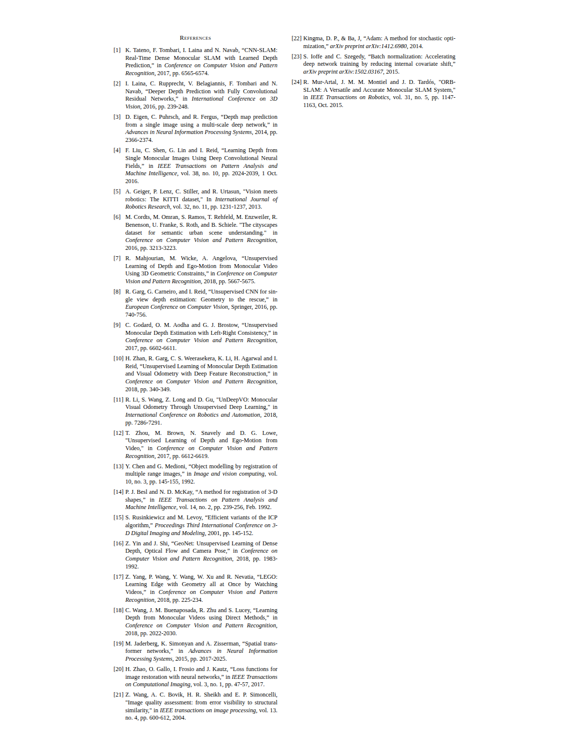References
[1] K. Tateno, F. Tombari, I. Laina and N. Navab, “CNN-SLAM: Real-Time Dense Monocular SLAM with Learned Depth Prediction,” in Conference on Computer Vision and Pattern Recognition, 2017, pp. 6565-6574.
[2] I. Laina, C. Rupprecht, V. Belagiannis, F. Tombari and N. Navab, “Deeper Depth Prediction with Fully Convolutional Residual Networks,” in International Conference on 3D Vision, 2016, pp. 239-248.
[3] D. Eigen, C. Puhrsch, and R. Fergus, “Depth map prediction from a single image using a multi-scale deep network,” in Advances in Neural Information Processing Systems, 2014, pp. 2366-2374.
[4] F. Liu, C. Shen, G. Lin and I. Reid, “Learning Depth from Single Monocular Images Using Deep Convolutional Neural Fields,” in IEEE Transactions on Pattern Analysis and Machine Intelligence, vol. 38, no. 10, pp. 2024-2039, 1 Oct. 2016.
[5] A. Geiger, P. Lenz, C. Stiller, and R. Urtasun, "Vision meets robotics: The KITTI dataset," In International Journal of Robotics Research, vol. 32, no. 11, pp. 1231-1237, 2013.
[6] M. Cordts, M. Omran, S. Ramos, T. Rehfeld, M. Enzweiler, R. Benenson, U. Franke, S. Roth, and B. Schiele. "The cityscapes dataset for semantic urban scene understanding." in Conference on Computer Vision and Pattern Recognition, 2016, pp. 3213-3223.
[7] R. Mahjourian, M. Wicke, A. Angelova, “Unsupervised Learning of Depth and Ego-Motion from Monocular Video Using 3D Geometric Constraints,” in Conference on Computer Vision and Pattern Recognition, 2018, pp. 5667-5675.
[8] R. Garg, G. Carneiro, and I. Reid, “Unsupervised CNN for single view depth estimation: Geometry to the rescue,” in European Conference on Computer Vision, Springer, 2016, pp. 740-756.
[9] C. Godard, O. M. Aodha and G. J. Brostow, “Unsupervised Monocular Depth Estimation with Left-Right Consistency,” in Conference on Computer Vision and Pattern Recognition, 2017, pp. 6602-6611.
[10] H. Zhan, R. Garg, C. S. Weerasekera, K. Li, H. Agarwal and I. Reid, “Unsupervised Learning of Monocular Depth Estimation and Visual Odometry with Deep Feature Reconstruction,” in Conference on Computer Vision and Pattern Recognition, 2018, pp. 340-349.
[11] R. Li, S. Wang, Z. Long and D. Gu, "UnDeepVO: Monocular Visual Odometry Through Unsupervised Deep Learning," in International Conference on Robotics and Automation, 2018, pp. 7286-7291.
[12] T. Zhou, M. Brown, N. Snavely and D. G. Lowe, "Unsupervised Learning of Depth and Ego-Motion from Video," in Conference on Computer Vision and Pattern Recognition, 2017, pp. 6612-6619.
[13] Y. Chen and G. Medioni, “Object modelling by registration of multiple range images,” in Image and vision computing, vol. 10, no. 3, pp. 145-155, 1992.
[14] P. J. Besl and N. D. McKay, “A method for registration of 3-D shapes,” in IEEE Transactions on Pattern Analysis and Machine Intelligence, vol. 14, no. 2, pp. 239-256, Feb. 1992.
[15] S. Rusinkiewicz and M. Levoy, “Efficient variants of the ICP algorithm,” Proceedings Third International Conference on 3-D Digital Imaging and Modeling, 2001, pp. 145-152.
[16] Z. Yin and J. Shi, “GeoNet: Unsupervised Learning of Dense Depth, Optical Flow and Camera Pose,” in Conference on Computer Vision and Pattern Recognition, 2018, pp. 1983-1992.
[17] Z. Yang, P. Wang, Y. Wang, W. Xu and R. Nevatia, “LEGO: Learning Edge with Geometry all at Once by Watching Videos,” in Conference on Computer Vision and Pattern Recognition, 2018, pp. 225-234.
[18] C. Wang, J. M. Buenaposada, R. Zhu and S. Lucey, “Learning Depth from Monocular Videos using Direct Methods,” in Conference on Computer Vision and Pattern Recognition, 2018, pp. 2022-2030.
[19] M. Jaderberg, K. Simonyan and A. Zisserman, “Spatial transformer networks,” in Advances in Neural Information Processing Systems, 2015, pp. 2017-2025.
[20] H. Zhao, O. Gallo, I. Frosio and J. Kautz, “Loss functions for image restoration with neural networks,” in IEEE Transactions on Computational Imaging, vol. 3, no. 1, pp. 47-57, 2017.
[21] Z. Wang, A. C. Bovik, H. R. Sheikh and E. P. Simoncelli, "Image quality assessment: from error visibility to structural similarity," in IEEE transactions on image processing, vol. 13. no. 4, pp. 600-612, 2004.
[22] Kingma, D. P., & Ba, J, “Adam: A method for stochastic optimization,” arXiv preprint arXiv:1412.6980, 2014.
[23] S. Ioffe and C. Szegedy, “Batch normalization: Accelerating deep network training by reducing internal covariate shift,” arXiv preprint arXiv:1502.03167, 2015.
[24] R. Mur-Artal, J. M. M. Montiel and J. D. Tardós, "ORB-SLAM: A Versatile and Accurate Monocular SLAM System," in IEEE Transactions on Robotics, vol. 31, no. 5, pp. 1147-1163, Oct. 2015.